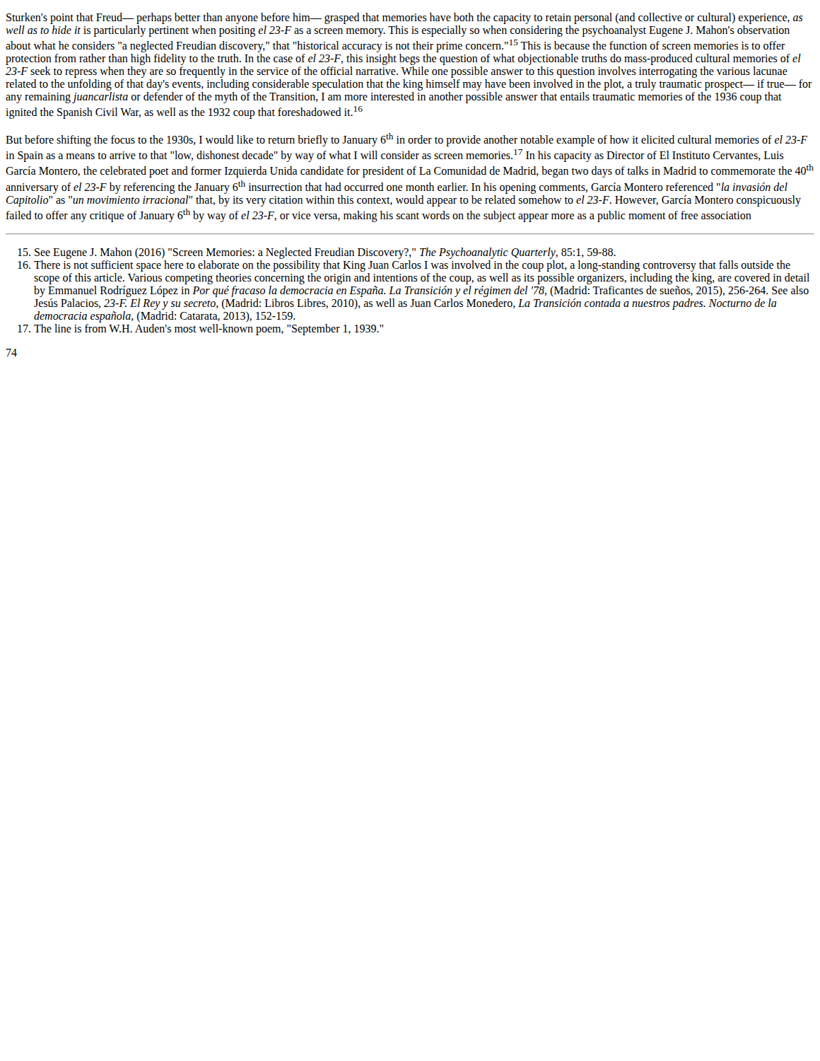Sturken's point that Freud— perhaps better than anyone before him— grasped that memories have both the capacity to retain personal (and collective or cultural) experience, as well as to hide it is particularly pertinent when positing el 23-F as a screen memory. This is especially so when considering the psychoanalyst Eugene J. Mahon's observation about what he considers "a neglected Freudian discovery," that "historical accuracy is not their prime concern."15 This is because the function of screen memories is to offer protection from rather than high fidelity to the truth. In the case of el 23-F, this insight begs the question of what objectionable truths do mass-produced cultural memories of el 23-F seek to repress when they are so frequently in the service of the official narrative. While one possible answer to this question involves interrogating the various lacunae related to the unfolding of that day's events, including considerable speculation that the king himself may have been involved in the plot, a truly traumatic prospect— if true— for any remaining juancarlista or defender of the myth of the Transition, I am more interested in another possible answer that entails traumatic memories of the 1936 coup that ignited the Spanish Civil War, as well as the 1932 coup that foreshadowed it.16
But before shifting the focus to the 1930s, I would like to return briefly to January 6th in order to provide another notable example of how it elicited cultural memories of el 23-F in Spain as a means to arrive to that "low, dishonest decade" by way of what I will consider as screen memories.17 In his capacity as Director of El Instituto Cervantes, Luis García Montero, the celebrated poet and former Izquierda Unida candidate for president of La Comunidad de Madrid, began two days of talks in Madrid to commemorate the 40th anniversary of el 23-F by referencing the January 6th insurrection that had occurred one month earlier. In his opening comments, García Montero referenced "la invasión del Capitolio" as "un movimiento irracional" that, by its very citation within this context, would appear to be related somehow to el 23-F. However, García Montero conspicuously failed to offer any critique of January 6th by way of el 23-F, or vice versa, making his scant words on the subject appear more as a public moment of free association
See Eugene J. Mahon (2016) "Screen Memories: a Neglected Freudian Discovery?," The Psychoanalytic Quarterly, 85:1, 59-88.
There is not sufficient space here to elaborate on the possibility that King Juan Carlos I was involved in the coup plot, a long-standing controversy that falls outside the scope of this article. Various competing theories concerning the origin and intentions of the coup, as well as its possible organizers, including the king, are covered in detail by Emmanuel Rodríguez López in Por qué fracaso la democracia en España. La Transición y el régimen del '78, (Madrid: Traficantes de sueños, 2015), 256-264. See also Jesús Palacios, 23-F. El Rey y su secreto, (Madrid: Libros Libres, 2010), as well as Juan Carlos Monedero, La Transición contada a nuestros padres. Nocturno de la democracia española, (Madrid: Catarata, 2013), 152-159.
The line is from W.H. Auden's most well-known poem, "September 1, 1939."
74